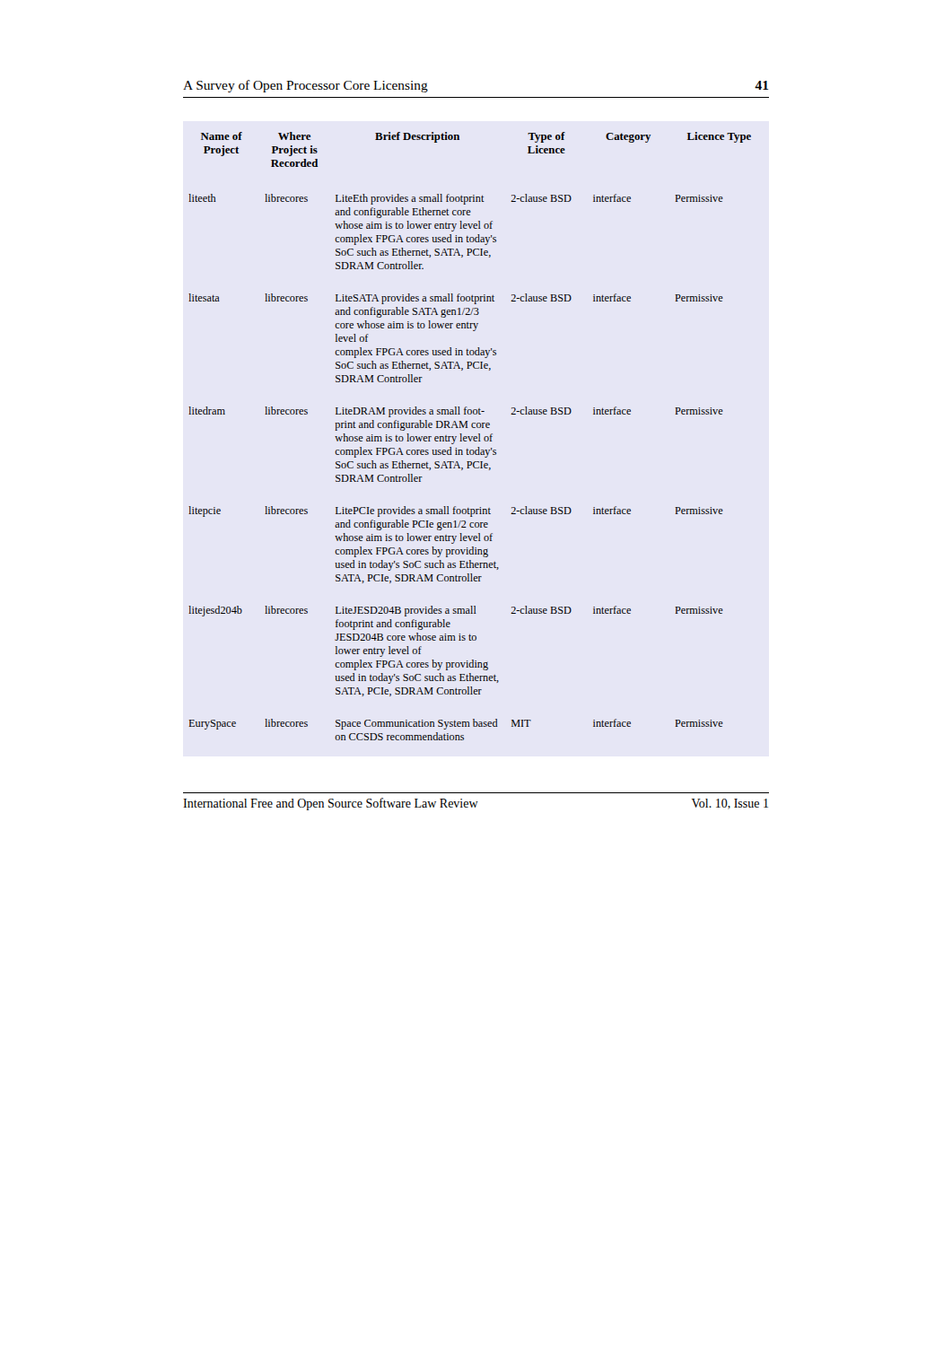A Survey of Open Processor Core Licensing 41
| Name of Project | Where Project is Recorded | Brief Description | Type of Licence | Category | Licence Type |
| --- | --- | --- | --- | --- | --- |
| liteeth | librecores | LiteEth provides a small footprint and configurable Ethernet core whose aim is to lower entry level of complex FPGA cores used in today's SoC such as Ethernet, SATA, PCIe, SDRAM Controller. | 2-clause BSD | interface | Permissive |
| litesata | librecores | LiteSATA provides a small footprint and configurable SATA gen1/2/3 core whose aim is to lower entry level of complex FPGA cores used in today's SoC such as Ethernet, SATA, PCIe, SDRAM Controller | 2-clause BSD | interface | Permissive |
| litedram | librecores | LiteDRAM provides a small footprint and configurable DRAM core whose aim is to lower entry level of complex FPGA cores used in today's SoC such as Ethernet, SATA, PCIe, SDRAM Controller | 2-clause BSD | interface | Permissive |
| litepcie | librecores | LitePCIe provides a small footprint and configurable PCIe gen1/2 core whose aim is to lower entry level of complex FPGA cores by providing used in today's SoC such as Ethernet, SATA, PCIe, SDRAM Controller | 2-clause BSD | interface | Permissive |
| litejesd204b | librecores | LiteJESD204B provides a small footprint and configurable JESD204B core whose aim is to lower entry level of complex FPGA cores by providing used in today's SoC such as Ethernet, SATA, PCIe, SDRAM Controller | 2-clause BSD | interface | Permissive |
| EurySpace | librecores | Space Communication System based on CCSDS recommendations | MIT | interface | Permissive |
International Free and Open Source Software Law Review Vol. 10, Issue 1